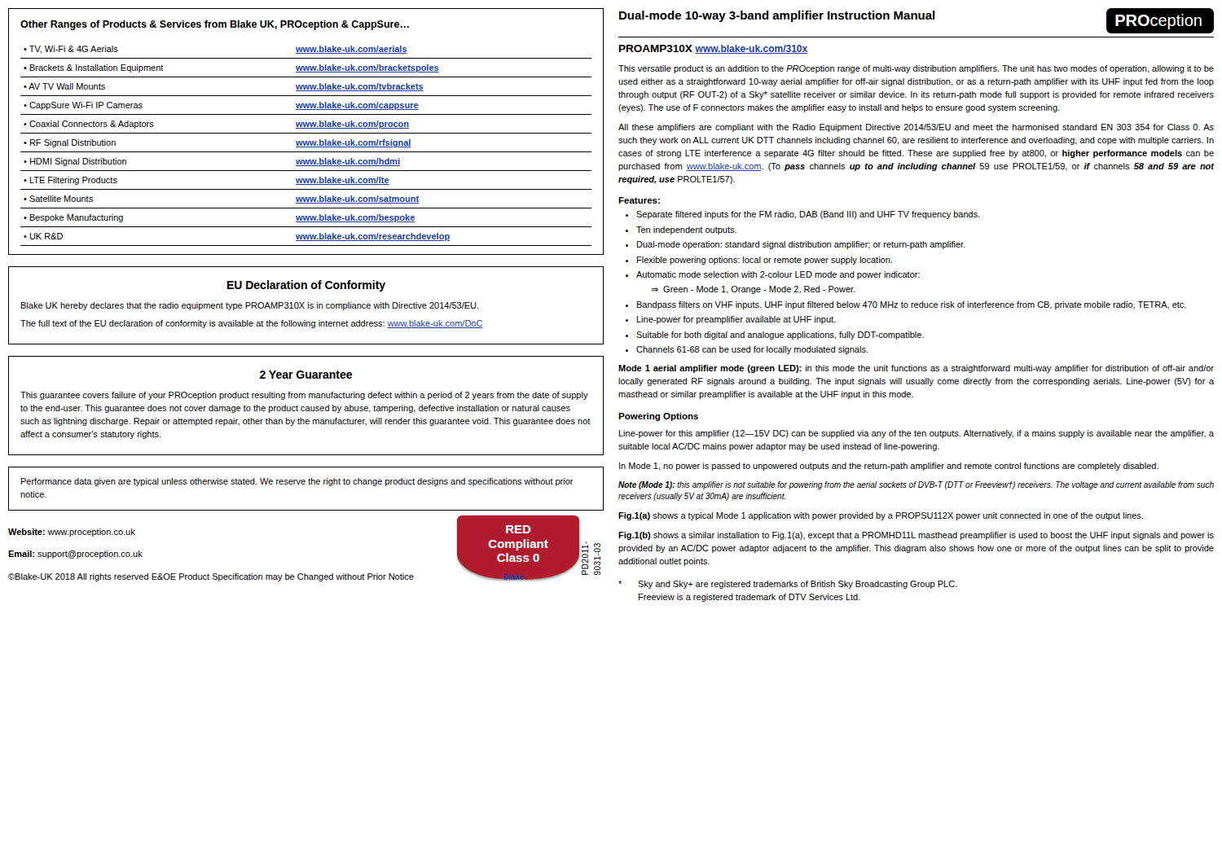Other Ranges of Products & Services from Blake UK, PROception & CappSure…
| • TV, Wi-Fi & 4G Aerials | www.blake-uk.com/aerials |
| • Brackets & Installation Equipment | www.blake-uk.com/bracketspoles |
| • AV TV Wall Mounts | www.blake-uk.com/tvbrackets |
| • CappSure Wi-Fi IP Cameras | www.blake-uk.com/cappsure |
| • Coaxial Connectors & Adaptors | www.blake-uk.com/procon |
| • RF Signal Distribution | www.blake-uk.com/rfsignal |
| • HDMI Signal Distribution | www.blake-uk.com/hdmi |
| • LTE Filtering Products | www.blake-uk.com/lte |
| • Satellite Mounts | www.blake-uk.com/satmount |
| • Bespoke Manufacturing | www.blake-uk.com/bespoke |
| • UK R&D | www.blake-uk.com/researchdevelop |
EU Declaration of Conformity
Blake UK hereby declares that the radio equipment type PROAMP310X is in compliance with Directive 2014/53/EU.
The full text of the EU declaration of conformity is available at the following internet address: www.blake-uk.com/DoC
2 Year Guarantee
This guarantee covers failure of your PROception product resulting from manufacturing defect within a period of 2 years from the date of supply to the end-user. This guarantee does not cover damage to the product caused by abuse, tampering, defective installation or natural causes such as lightning discharge. Repair or attempted repair, other than by the manufacturer, will render this guarantee void. This guarantee does not affect a consumer's statutory rights.
Performance data given are typical unless otherwise stated. We reserve the right to change product designs and specifications without prior notice.
RED
Compliant
Class 0
blakeuk
PD2011-9031-03
Website: www.proception.co.uk
Email: support@proception.co.uk
©Blake-UK 2018 All rights reserved E&OE Product Specification may be Changed without Prior Notice
Dual-mode 10-way 3-band amplifier Instruction Manual
PRO ception
PROAMP310X www.blake-uk.com/310x
This versatile product is an addition to the PROception range of multi-way distribution amplifiers. The unit has two modes of operation, allowing it to be used either as a straightforward 10-way aerial amplifier for off-air signal distribution, or as a return-path amplifier with its UHF input fed from the loop through output (RF OUT-2) of a Sky* satellite receiver or similar device. In its return-path mode full support is provided for remote infrared receivers (eyes). The use of F connectors makes the amplifier easy to install and helps to ensure good system screening.
All these amplifiers are compliant with the Radio Equipment Directive 2014/53/EU and meet the harmonised standard EN 303 354 for Class 0. As such they work on ALL current UK DTT channels including channel 60, are resilient to interference and overloading, and cope with multiple carriers. In cases of strong LTE interference a separate 4G filter should be fitted. These are supplied free by at800, or higher performance models can be purchased from www.blake-uk.com. (To pass channels up to and including channel 59 use PROLTE1/59, or if channels 58 and 59 are not required, use PROLTE1/57).
Features:
Separate filtered inputs for the FM radio, DAB (Band III) and UHF TV frequency bands.
Ten independent outputs.
Dual-mode operation: standard signal distribution amplifier; or return-path amplifier.
Flexible powering options: local or remote power supply location.
Automatic mode selection with 2-colour LED mode and power indicator:
⇒ Green - Mode 1, Orange - Mode 2, Red - Power.
Bandpass filters on VHF inputs. UHF input filtered below 470 MHz to reduce risk of interference from CB, private mobile radio, TETRA, etc.
Line-power for preamplifier available at UHF input.
Suitable for both digital and analogue applications, fully DDT-compatible.
Channels 61-68 can be used for locally modulated signals.
Mode 1 aerial amplifier mode (green LED): in this mode the unit functions as a straightforward multi-way amplifier for distribution of off-air and/or locally generated RF signals around a building. The input signals will usually come directly from the corresponding aerials. Line-power (5V) for a masthead or similar preamplifier is available at the UHF input in this mode.
Powering Options
Line-power for this amplifier (12—15V DC) can be supplied via any of the ten outputs. Alternatively, if a mains supply is available near the amplifier, a suitable local AC/DC mains power adaptor may be used instead of line-powering.
In Mode 1, no power is passed to unpowered outputs and the return-path amplifier and remote control functions are completely disabled.
Note (Mode 1): this amplifier is not suitable for powering from the aerial sockets of DVB-T (DTT or Freeview†) receivers. The voltage and current available from such receivers (usually 5V at 30mA) are insufficient.
Fig.1(a) shows a typical Mode 1 application with power provided by a PROPSU112X power unit connected in one of the output lines.
Fig.1(b) shows a similar installation to Fig.1(a), except that a PROMHD11L masthead preamplifier is used to boost the UHF input signals and power is provided by an AC/DC power adaptor adjacent to the amplifier. This diagram also shows how one or more of the output lines can be split to provide additional outlet points.
*
Sky and Sky+ are registered trademarks of British Sky Broadcasting Group PLC.
Freeview is a registered trademark of DTV Services Ltd.